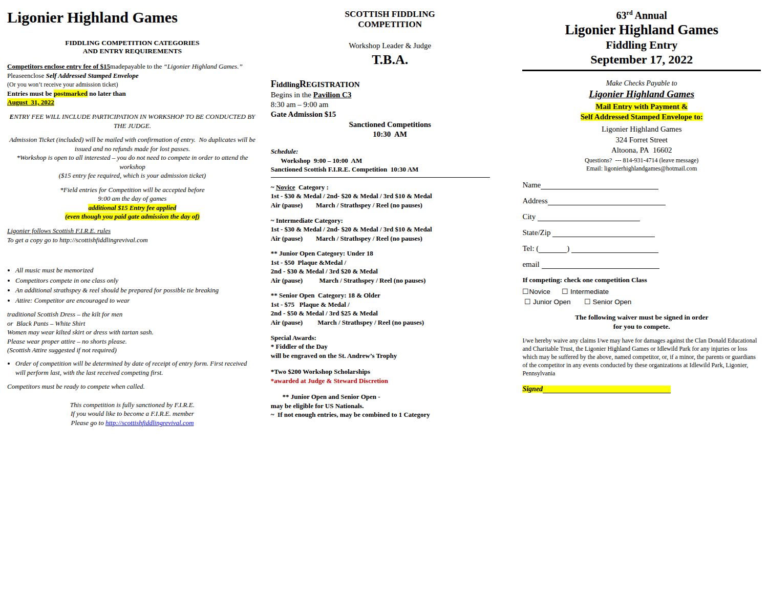Ligonier Highland Games
FIDDLING COMPETITION CATEGORIES
AND ENTRY REQUIREMENTS
Competitors enclose entry fee of $15madepayable to the “Ligonier Highland Games.”
Pleaseenclose Self Addressed Stamped Envelope
(Or you won’t receive your admission ticket)
Entries must be postmarked no later than
August 31, 2022
ENTRY FEE WILL INCLUDE PARTICIPATION IN WORKSHOP TO BE CONDUCTED BY THE JUDGE.
Admission Ticket (included) will be mailed with confirmation of entry. No duplicates will be issued and no refunds made for lost passes.
*Workshop is open to all interested – you do not need to compete in order to attend the workshop
($15 entry fee required, which is your admission ticket)
*Field entries for Competition will be accepted before
9:00 am the day of games
additional $15 Entry fee applied
(even though you paid gate admission the day of)
Ligonier follows Scottish F.I.R.E. rules
To get a copy go to http://scottishfiddlingrevival.com
All music must be memorized
Competitors compete in one class only
An additional strathspey & reel should be prepared for possible tie breaking
Attire: Competitor are encouraged to wear
traditional Scottish Dress – the kilt for men
or Black Pants – White Shirt
Women may wear kilted skirt or dress with tartan sash.
Please wear proper attire – no shorts please.
(Scottish Attire suggested if not required)
Order of competition will be determined by date of receipt of entry form. First received will perform last, with the last received competing first.
Competitors must be ready to compete when called.
This competition is fully sanctioned by F.I.R.E.
If you would like to become a F.I.R.E. member
Please go to http://scottishfiddlingrevival.com
SCOTTISH FIDDLING
COMPETITION
Workshop Leader & Judge
T.B.A.
Fiddling REGISTRATION
Begins in the Pavilion C3
8:30 am – 9:00 am
Gate Admission $15
Sanctioned Competitions
10:30 AM
Schedule:
Workshop 9:00 – 10:00 AM
Sanctioned Scottish F.I.R.E. Competition 10:30 AM
~ Novice Category :
1st - $30 & Medal / 2nd- $20 & Medal / 3rd $10 & Medal
Air (pause) March / Strathspey / Reel (no pauses)
~ Intermediate Category:
1st - $30 & Medal / 2nd- $20 & Medal / 3rd $10 & Medal
Air (pause) March / Strathspey / Reel (no pauses)
** Junior Open Category: Under 18
1st - $50 Plaque &Medal /
2nd - $30 & Medal / 3rd $20 & Medal
Air (pause) March / Strathspey / Reel (no pauses)
** Senior Open Category: 18 & Older
1st - $75 Plaque & Medal /
2nd - $50 & Medal / 3rd $25 & Medal
Air (pause) March / Strathspey / Reel (no pauses)
Special Awards:
* Fiddler of the Day
will be engraved on the St. Andrew’s Trophy
*Two $200 Workshop Scholarships
*awarded at Judge & Steward Discretion
** Junior Open and Senior Open -
may be eligible for US Nationals.
~ If not enough entries, may be combined to 1 Category
63rd Annual
Ligonier Highland Games
Fiddling Entry
September 17, 2022
Make Checks Payable to
Ligonier Highland Games
Mail Entry with Payment &
Self Addressed Stamped Envelope to:
Ligonier Highland Games
324 Forret Street
Altoona, PA 16602
Questions? --- 814-931-4714 (leave message)
Email: ligonierhighlandgames@hotmail.com
Name
Address
City
State/Zip
Tel: ( )
email
If competing: check one competition Class
☐Novice ☐ Intermediate
☐ Junior Open ☐ Senior Open
The following waiver must be signed in order
for you to compete.
I/we hereby waive any claims I/we may have for damages against the Clan Donald Educational and Charitable Trust, the Ligonier Highland Games or Idlewild Park for any injuries or loss which may be suffered by the above, named competitor, or, if a minor, the parents or guardians of the competitor in any events conducted by these organizations at Idlewild Park, Ligonier, Pennsylvania
Signed